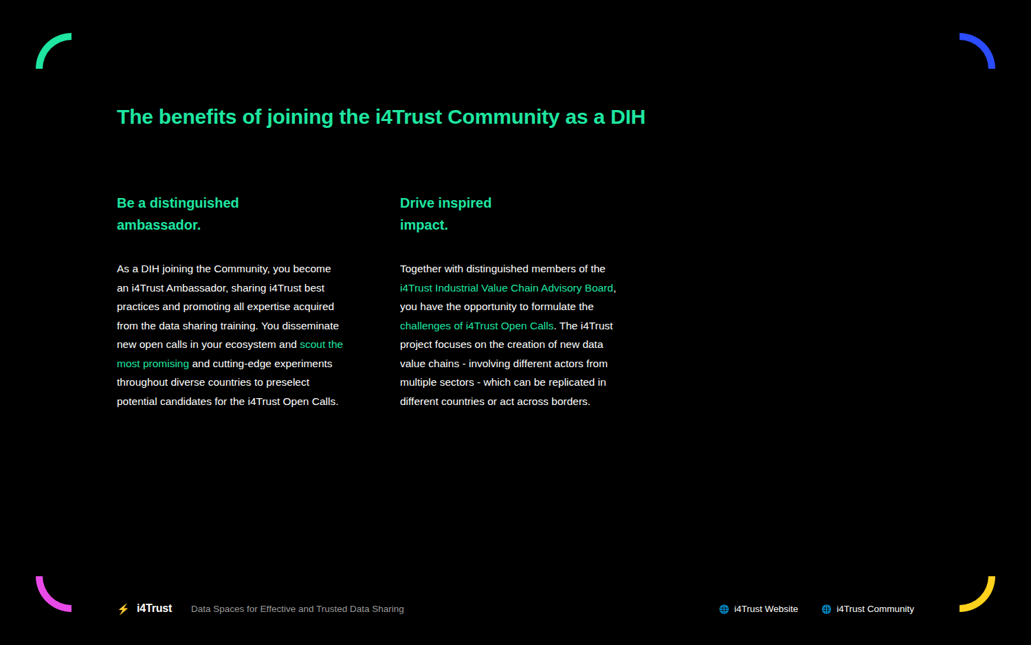The benefits of joining the i4Trust Community as a DIH
Be a distinguished
ambassador.
As a DIH joining the Community, you become an i4Trust Ambassador, sharing i4Trust best practices and promoting all expertise acquired from the data sharing training. You disseminate new open calls in your ecosystem and scout the most promising and cutting-edge experiments throughout diverse countries to preselect potential candidates for the i4Trust Open Calls.
Drive inspired
impact.
Together with distinguished members of the i4Trust Industrial Value Chain Advisory Board, you have the opportunity to formulate the challenges of i4Trust Open Calls. The i4Trust project focuses on the creation of new data value chains - involving different actors from multiple sectors - which can be replicated in different countries or act across borders.
⚡ i4Trust Data Spaces for Effective and Trusted Data Sharing
🌐i4Trust Website 🌐i4Trust Community